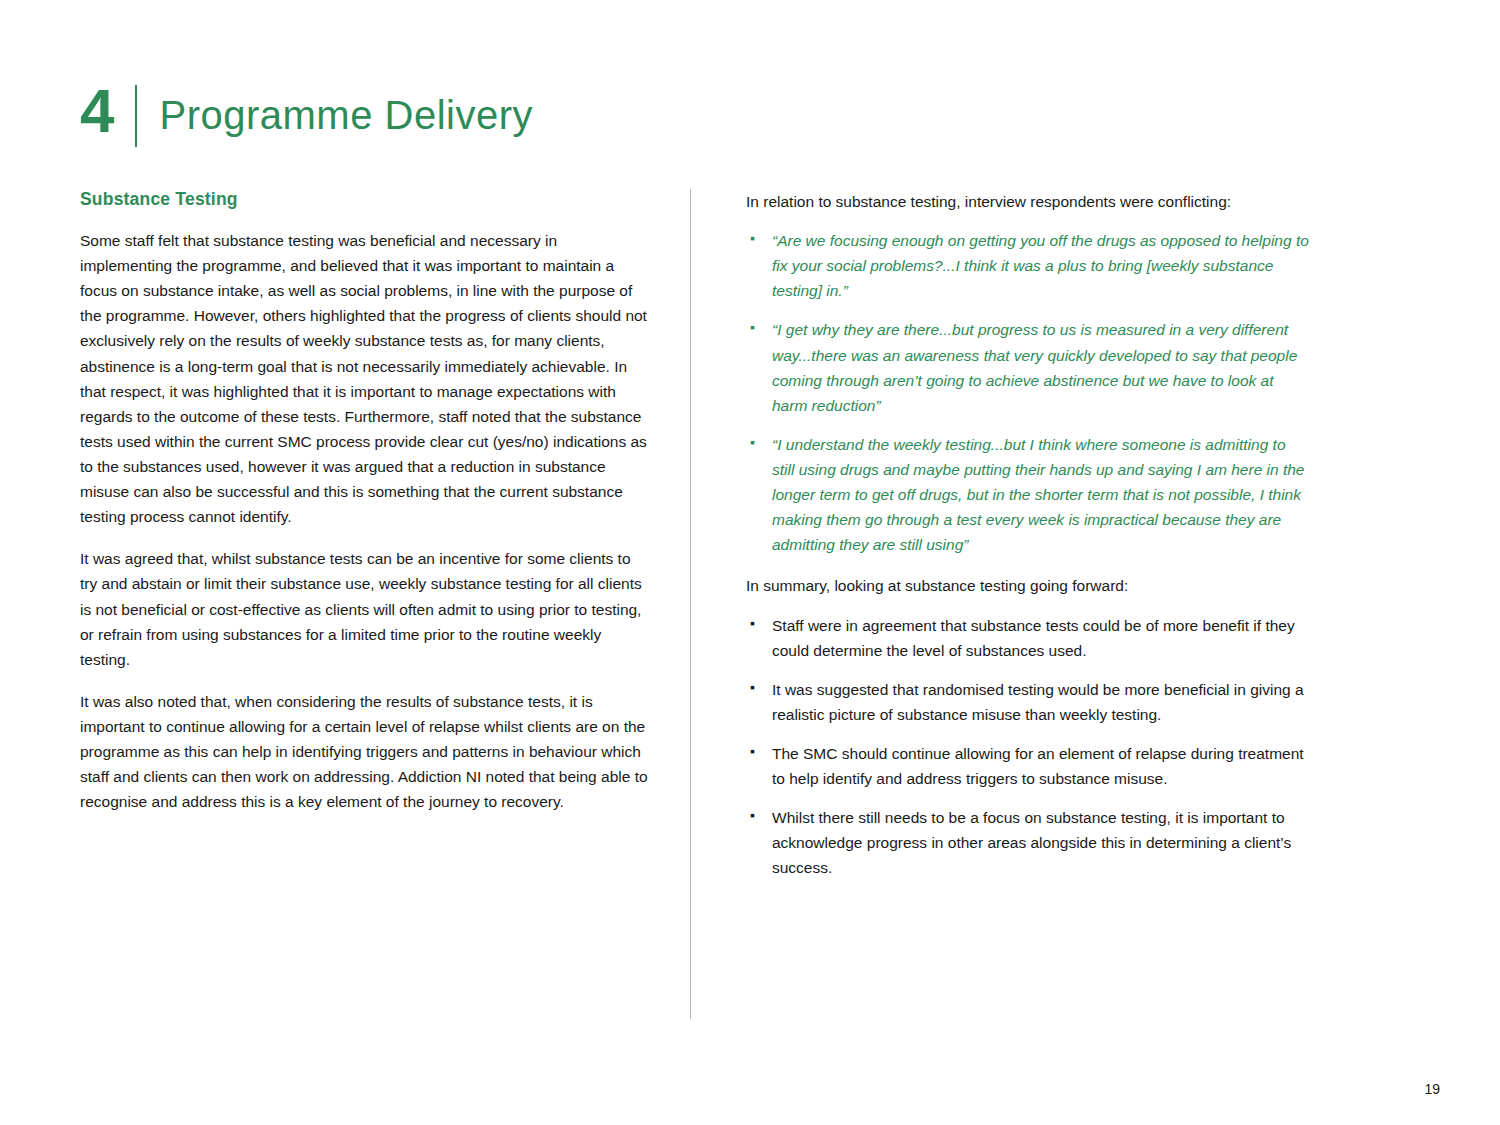4
Programme Delivery
Substance Testing
Some staff felt that substance testing was beneficial and necessary in implementing the programme, and believed that it was important to maintain a focus on substance intake, as well as social problems, in line with the purpose of the programme. However, others highlighted that the progress of clients should not exclusively rely on the results of weekly substance tests as, for many clients, abstinence is a long-term goal that is not necessarily immediately achievable. In that respect, it was highlighted that it is important to manage expectations with regards to the outcome of these tests. Furthermore, staff noted that the substance tests used within the current SMC process provide clear cut (yes/no) indications as to the substances used, however it was argued that a reduction in substance misuse can also be successful and this is something that the current substance testing process cannot identify.
It was agreed that, whilst substance tests can be an incentive for some clients to try and abstain or limit their substance use, weekly substance testing for all clients is not beneficial or cost-effective as clients will often admit to using prior to testing, or refrain from using substances for a limited time prior to the routine weekly testing.
It was also noted that, when considering the results of substance tests, it is important to continue allowing for a certain level of relapse whilst clients are on the programme as this can help in identifying triggers and patterns in behaviour which staff and clients can then work on addressing. Addiction NI noted that being able to recognise and address this is a key element of the journey to recovery.
In relation to substance testing, interview respondents were conflicting:
“Are we focusing enough on getting you off the drugs as opposed to helping to fix your social problems?...I think it was a plus to bring [weekly substance testing] in.”
“I get why they are there...but progress to us is measured in a very different way...there was an awareness that very quickly developed to say that people coming through aren’t going to achieve abstinence but we have to look at harm reduction”
“I understand the weekly testing...but I think where someone is admitting to still using drugs and maybe putting their hands up and saying I am here in the longer term to get off drugs, but in the shorter term that is not possible, I think making them go through a test every week is impractical because they are admitting they are still using”
In summary, looking at substance testing going forward:
Staff were in agreement that substance tests could be of more benefit if they could determine the level of substances used.
It was suggested that randomised testing would be more beneficial in giving a realistic picture of substance misuse than weekly testing.
The SMC should continue allowing for an element of relapse during treatment to help identify and address triggers to substance misuse.
Whilst there still needs to be a focus on substance testing, it is important to acknowledge progress in other areas alongside this in determining a client’s success.
19